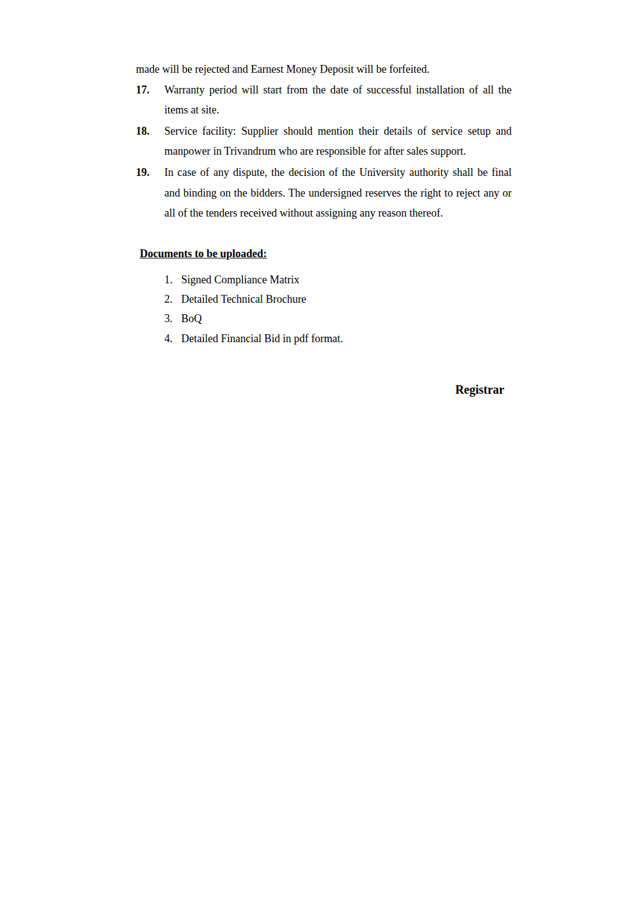made will be rejected and Earnest Money Deposit will be forfeited.
17. Warranty period will start from the date of successful installation of all the items at site.
18. Service facility: Supplier should mention their details of service setup and manpower in Trivandrum who are responsible for after sales support.
19. In case of any dispute, the decision of the University authority shall be final and binding on the bidders. The undersigned reserves the right to reject any or all of the tenders received without assigning any reason thereof.
Documents to be uploaded:
Signed Compliance Matrix
Detailed Technical Brochure
BoQ
Detailed Financial Bid in pdf format.
Registrar